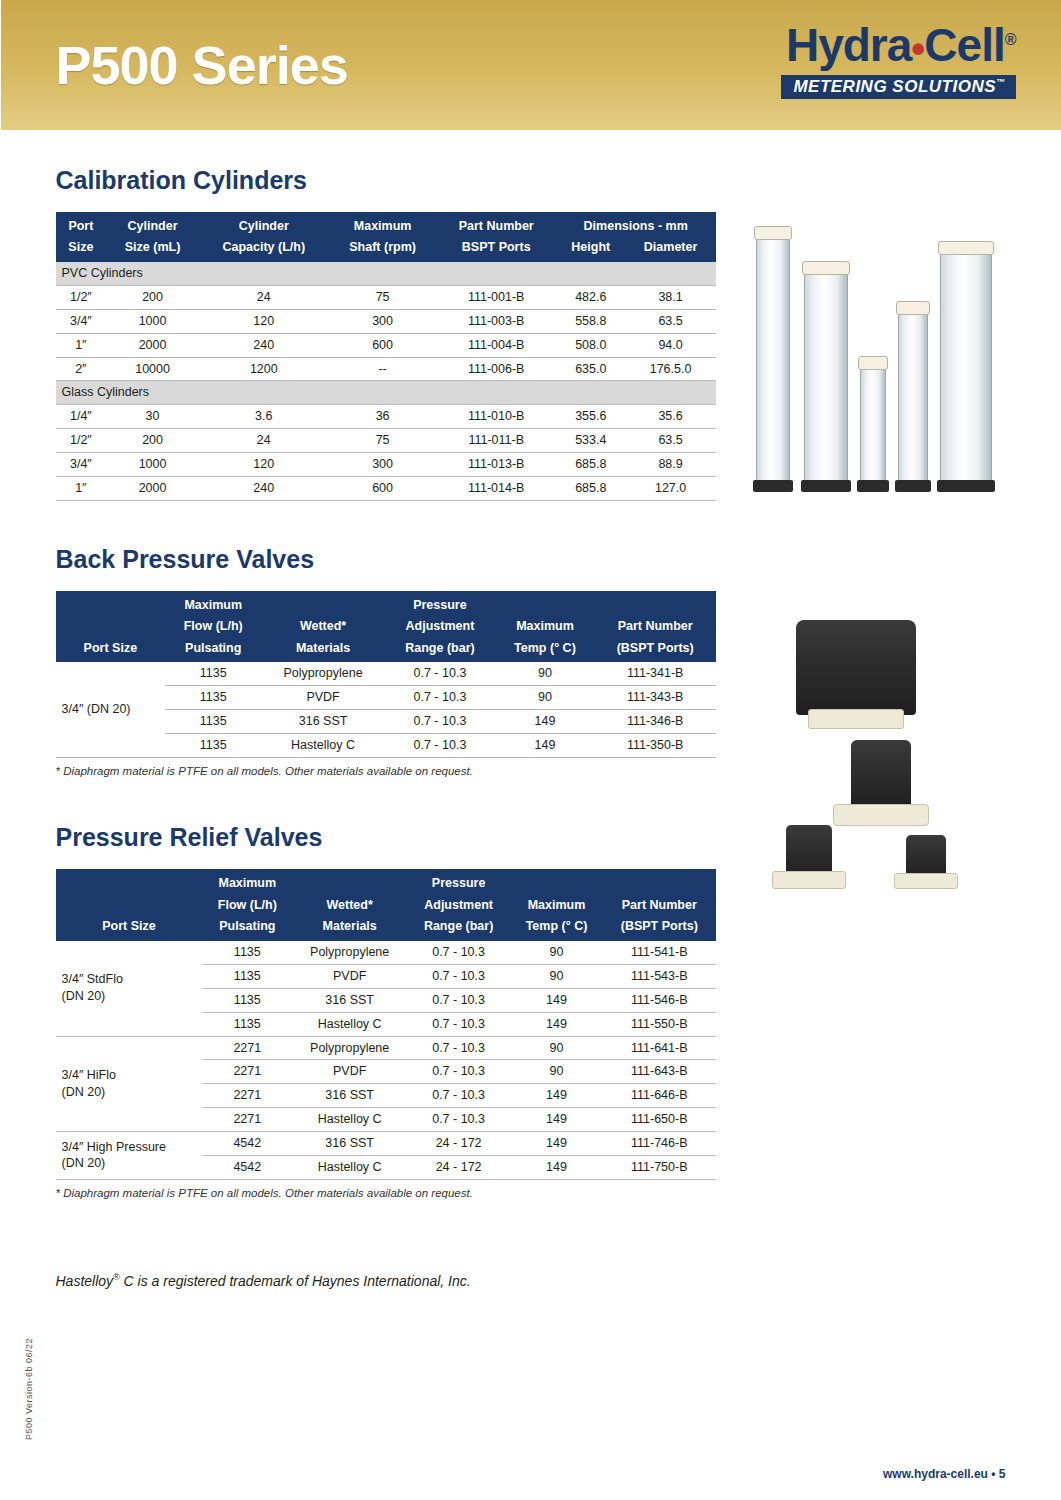P500 Series
Hydra•Cell®
METERING SOLUTIONS™
Calibration Cylinders
| Port | Cylinder | Cylinder | Maximum | Part Number | Dimensions - mm |
| --- | --- | --- | --- | --- | --- |
| Size | Size (mL) | Capacity (L/h) | Shaft (rpm) | BSPT Ports | Height | Diameter |
| PVC Cylinders |
| 1/2″ | 200 | 24 | 75 | 111-001-B | 482.6 | 38.1 |
| 3/4″ | 1000 | 120 | 300 | 111-003-B | 558.8 | 63.5 |
| 1″ | 2000 | 240 | 600 | 111-004-B | 508.0 | 94.0 |
| 2″ | 10000 | 1200 | -- | 111-006-B | 635.0 | 176.5.0 |
| Glass Cylinders |
| 1/4″ | 30 | 3.6 | 36 | 111-010-B | 355.6 | 35.6 |
| 1/2″ | 200 | 24 | 75 | 111-011-B | 533.4 | 63.5 |
| 3/4″ | 1000 | 120 | 300 | 111-013-B | 685.8 | 88.9 |
| 1″ | 2000 | 240 | 600 | 111-014-B | 685.8 | 127.0 |
Back Pressure Valves
| | Maximum | | Pressure | | |
| --- | --- | --- | --- | --- | --- |
| | Flow (L/h) | Wetted* | Adjustment | Maximum | Part Number |
| Port Size | Pulsating | Materials | Range (bar) | Temp (° C) | (BSPT Ports) |
| 3/4″ (DN 20) | 1135 | Polypropylene | 0.7 - 10.3 | 90 | 111-341-B |
| 1135 | PVDF | 0.7 - 10.3 | 90 | 111-343-B |
| 1135 | 316 SST | 0.7 - 10.3 | 149 | 111-346-B |
| 1135 | Hastelloy C | 0.7 - 10.3 | 149 | 111-350-B |
* Diaphragm material is PTFE on all models. Other materials available on request.
Pressure Relief Valves
| | Maximum | | Pressure | | |
| --- | --- | --- | --- | --- | --- |
| | Flow (L/h) | Wetted* | Adjustment | Maximum | Part Number |
| Port Size | Pulsating | Materials | Range (bar) | Temp (° C) | (BSPT Ports) |
| 3/4″ StdFlo (DN 20) | 1135 | Polypropylene | 0.7 - 10.3 | 90 | 111-541-B |
| 1135 | PVDF | 0.7 - 10.3 | 90 | 111-543-B |
| 1135 | 316 SST | 0.7 - 10.3 | 149 | 111-546-B |
| 1135 | Hastelloy C | 0.7 - 10.3 | 149 | 111-550-B |
| 3/4″ HiFlo (DN 20) | 2271 | Polypropylene | 0.7 - 10.3 | 90 | 111-641-B |
| 2271 | PVDF | 0.7 - 10.3 | 90 | 111-643-B |
| 2271 | 316 SST | 0.7 - 10.3 | 149 | 111-646-B |
| 2271 | Hastelloy C | 0.7 - 10.3 | 149 | 111-650-B |
| 3/4″ High Pressure (DN 20) | 4542 | 316 SST | 24 - 172 | 149 | 111-746-B |
| 4542 | Hastelloy C | 24 - 172 | 149 | 111-750-B |
* Diaphragm material is PTFE on all models. Other materials available on request.
Hastelloy® C is a registered trademark of Haynes International, Inc.
P500 Version-6b 06/22
www.hydra-cell.eu • 5